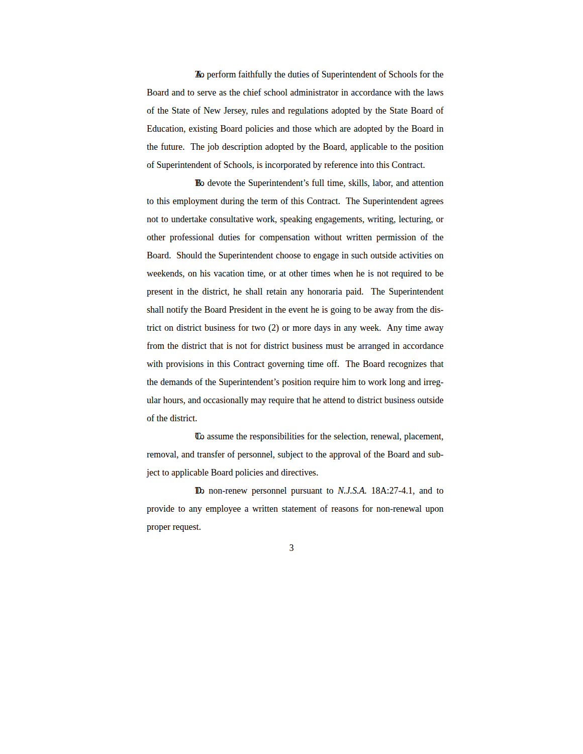A. To perform faithfully the duties of Superintendent of Schools for the Board and to serve as the chief school administrator in accordance with the laws of the State of New Jersey, rules and regulations adopted by the State Board of Education, existing Board policies and those which are adopted by the Board in the future. The job description adopted by the Board, applicable to the position of Superintendent of Schools, is incorporated by reference into this Contract.
B. To devote the Superintendent’s full time, skills, labor, and attention to this employment during the term of this Contract. The Superintendent agrees not to undertake consultative work, speaking engagements, writing, lecturing, or other professional duties for compensation without written permission of the Board. Should the Superintendent choose to engage in such outside activities on weekends, on his vacation time, or at other times when he is not required to be present in the district, he shall retain any honoraria paid. The Superintendent shall notify the Board President in the event he is going to be away from the district on district business for two (2) or more days in any week. Any time away from the district that is not for district business must be arranged in accordance with provisions in this Contract governing time off. The Board recognizes that the demands of the Superintendent’s position require him to work long and irregular hours, and occasionally may require that he attend to district business outside of the district.
C. To assume the responsibilities for the selection, renewal, placement, removal, and transfer of personnel, subject to the approval of the Board and subject to applicable Board policies and directives.
D. To non-renew personnel pursuant to N.J.S.A. 18A:27-4.1, and to provide to any employee a written statement of reasons for non-renewal upon proper request.
3